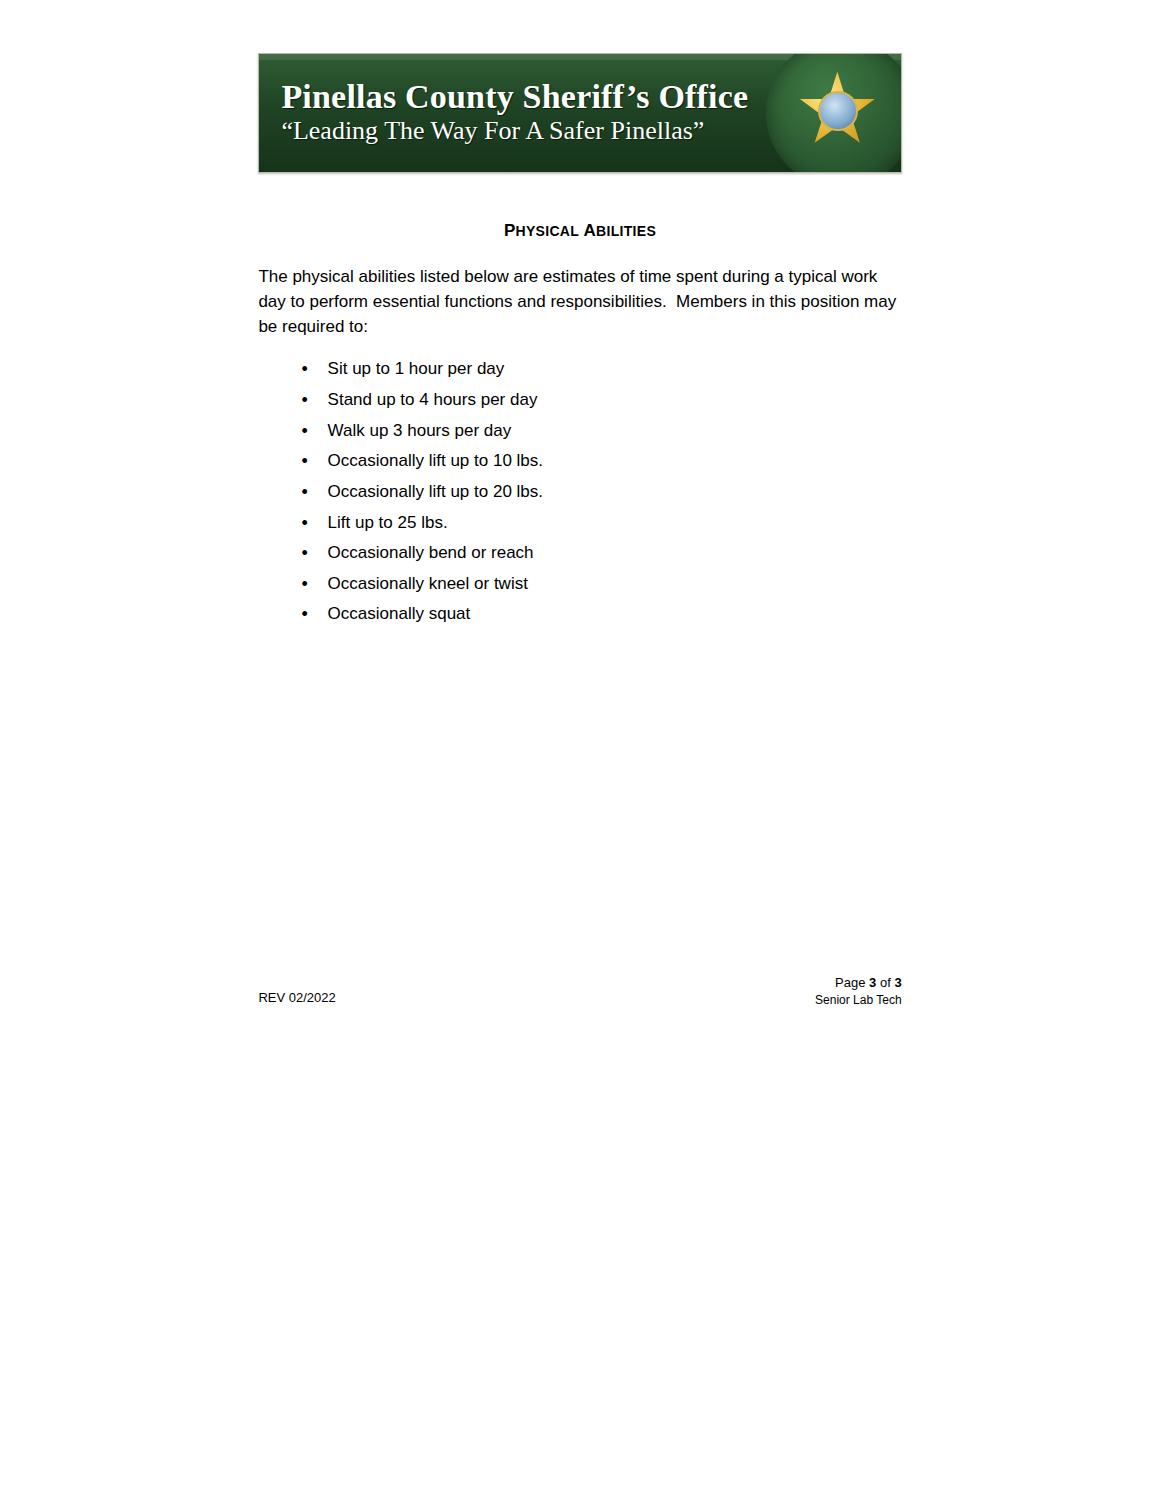Pinellas County Sheriff’s Office
“Leading The Way For A Safer Pinellas”
PHYSICAL ABILITIES
The physical abilities listed below are estimates of time spent during a typical work day to perform essential functions and responsibilities. Members in this position may be required to:
Sit up to 1 hour per day
Stand up to 4 hours per day
Walk up 3 hours per day
Occasionally lift up to 10 lbs.
Occasionally lift up to 20 lbs.
Lift up to 25 lbs.
Occasionally bend or reach
Occasionally kneel or twist
Occasionally squat
REV 02/2022
Page 3 of 3
Senior Lab Tech